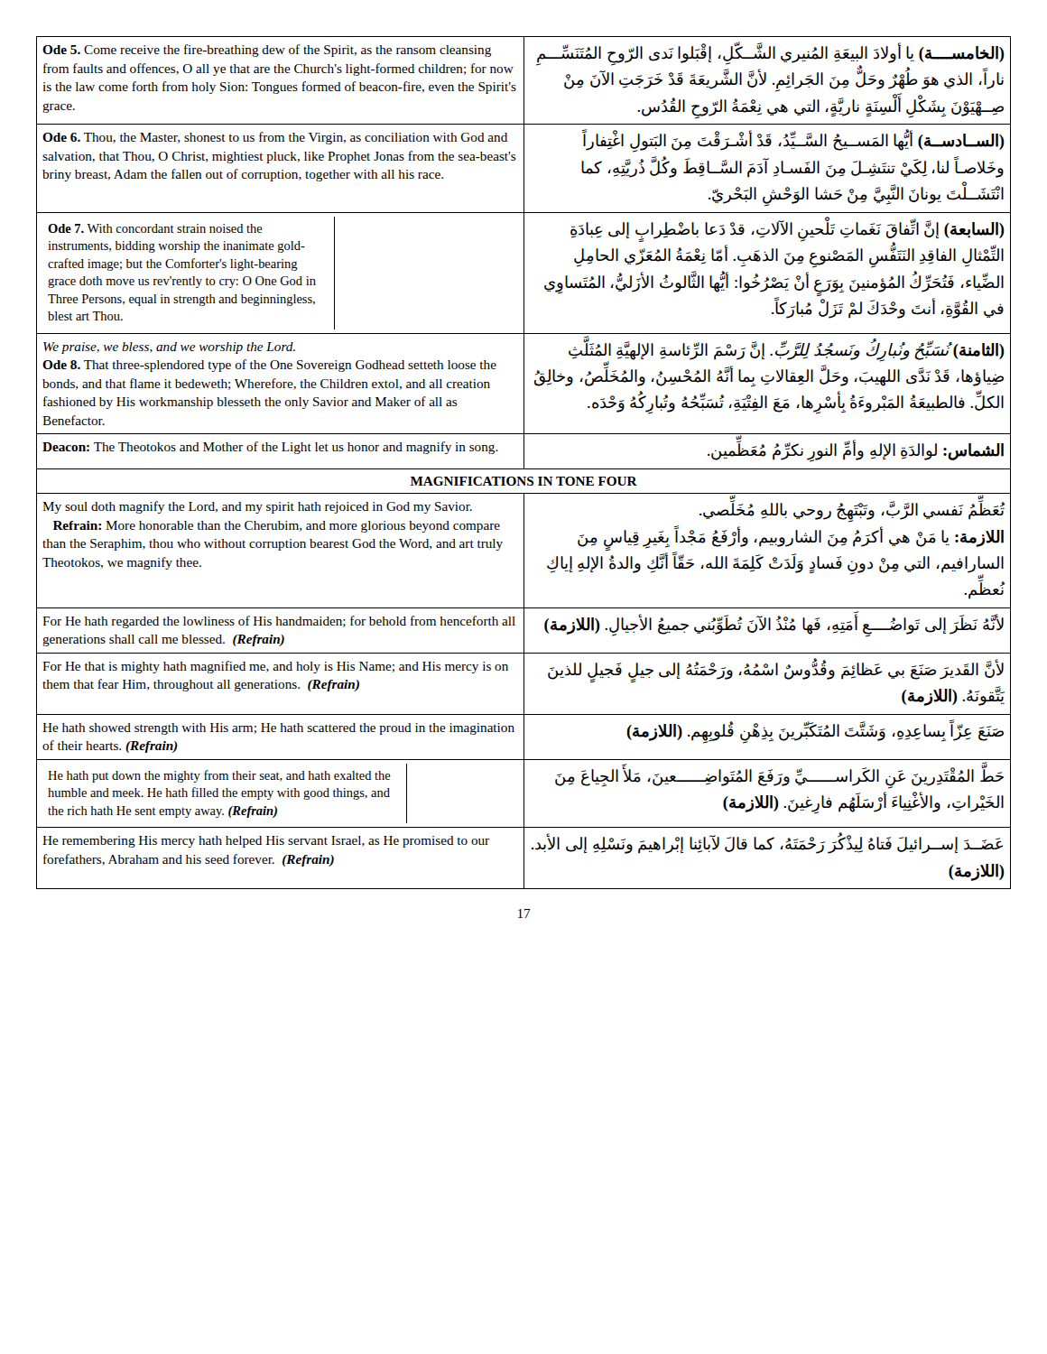| Ode 5. Come receive the fire-breathing dew of the Spirit, as the ransom cleansing from faults and offences, O all ye that are the Church's light-formed children; for now is the law come forth from holy Sion: Tongues formed of beacon-fire, even the Spirit's grace. | (الخامســــة) يا أولادَ البيعَةِ المُنيري الشَّــكّلِ، إقْبَلوا نَدى الرّوحِ المُتَنَسِّـــمِ ناراً، الذي هوَ طُهْرٌ وحَلٌّ مِنَ الجَرائِمِ. لأنَّ الشَّريعَةَ قَدْ خَرَجَتِ الآنَ مِنْ صِــهْيَوْنَ بِشَكْلِ أَلْسِنَةٍ ناريَّةٍ، التي هي نِعْمَةُ الرّوحِ القُدُس. |
| Ode 6. Thou, the Master, shonest to us from the Virgin, as conciliation with God and salvation, that Thou, O Christ, mightiest pluck, like Prophet Jonas from the sea-beast's briny breast, Adam the fallen out of corruption, together with all his race. | (الســادســة) أيُّها المَســيحُ السَّــيِّدُ، قَدْ أشْـرَقْتَ مِنَ البَتولِ اغْتِفاراً وخَلاصـاً لنا، لِكَيْ تنتَشِـلَ مِنَ الفَسـادِ آدَمَ السَّــاقِطَ وكُلَّ ذُريَّتِهِ، كما انْتَشَــلْتَ يونانَ النَّبِيَّ مِنْ حَشا الوَحْشِ البَحْريّ. |
| / Ode 7. With concordant strain noised the instruments, bidding worship the inanimate gold-crafted image; but the Comforter's light-bearing grace doth move us rev'rently to cry: O One God in Three Persons, equal in strength and beginningless, blest art Thou. / / | (السابعة) إنَّ اتِّفاقَ نَغَماتِ تَلْحينِ الآلاتِ، قدْ دَعا باضْطِرابٍ إلى عِبادَةِ التِّمْثالِ الفاقِدِ النَتَفُّسِ المَصْنوعِ مِنَ الذهَبِ. أمّا نِعْمَةُ المُعَزّي الحامِلِ الضِّياء، فَتُحَرِّكُ المُؤمنينَ بِوَرَعٍ أنْ يَصْرُخُوا: أيُّها الثَّالوثُ الأزَليُّ، المُتَساوِي في القُوَّةِ، أنتَ وحْدَكَ لمْ تَزَلْ مُبارَكاً. |
| We praise, we bless, and we worship the Lord. Ode 8. That three-splendored type of the One Sovereign Godhead setteth loose the bonds, and that flame it bedeweth; Wherefore, the Children extol, and all creation fashioned by His workmanship blesseth the only Savior and Maker of all as Benefactor. | (الثامنة) نُسَبِّحُ ونُبارِكُ ونَسجُدُ لِلرَّبِّ. إنَّ رَسْمَ الرِّئاسةِ الإلهيَّةِ المُثَلَّثِ ضِياؤها، قَدْ نَدَّى اللهيبَ، وحَلَّ العِقالاتِ بِما أنَّهُ المُحْسِنُ، والمُخَلِّصُ، وخالِقُ الكلِّ. فالطبيعَةُ المَبْروءَةُ بِأسْرِها، مَعَ الفِتْيَةِ، تُسَبِّحُهُ وتُبارِكُهُ وَحْدَه. |
| Deacon: The Theotokos and Mother of the Light let us honor and magnify in song. | الشماس: لوالدَةِ الإلهِ وأمِّ النورِ نكرِّمُ مُعَظِّمين. |
| MAGNIFICATIONS IN TONE FOUR |
| My soul doth magnify the Lord, and my spirit hath rejoiced in God my Savior. Refrain: More honorable than the Cherubim, and more glorious beyond compare than the Seraphim, thou who without corruption bearest God the Word, and art truly Theotokos, we magnify thee. | تُعَظِّمُ نَفسي الرَّبَّ، وتَبْتَهِجُ روحي باللهِ مُخَلِّصي. اللازمة: يا مَنْ هي أكرَمُ مِنَ الشاروبيم، وأرْفَعُ مَجْداً بِغَيرِ قِياسٍ مِنَ السارافيم، التي مِنْ دونِ فَسادٍ وَلَدَتْ كَلِمَةَ الله، حَقّاً أنَّكِ والدةُ الإلهِ إياكِ نُعظِّم. |
| For He hath regarded the lowliness of His handmaiden; for behold from henceforth all generations shall call me blessed. (Refrain) | لأنَّهُ نَظَرَ إلى تَواضُــــعِ أَمَتِهِ، فَها مُنْذُ الآنَ تُطَوِّبُني جميعُ الأجيالِ. (اللازمة) |
| For He that is mighty hath magnified me, and holy is His Name; and His mercy is on them that fear Him, throughout all generations. (Refrain) | لأنَّ القَديرَ صَنَعَ بي عَظائِمَ وقُدُّوسٌ اسْمُهُ، ورَحْمَتُهُ إلى جيلٍ فَجيلٍ للذينَ يَتَّقونَهُ. (اللازمة) |
| He hath showed strength with His arm; He hath scattered the proud in the imagination of their hearts. (Refrain) | صَنَعَ عِزّاً بِساعِدِهِ، وَشَتَّتَ المُتَكَبِّرينَ بِذِهْنِ قُلوبِهِم. (اللازمة) |
| / He hath put down the mighty from their seat, and hath exalted the humble and meek. He hath filled the empty with good things, and the rich hath He sent empty away. (Refrain) / / | حَطَّ المُقْتَدِرينَ عَنِ الكَراســــــيِّ ورَفَعَ المُتَواضِــــــعينَ، مَلأَ الجِياعَ مِنَ الخَيْراتِ، والأغْنِياءَ أرْسَلَهُم فارِغينَ. (اللازمة) |
| He remembering His mercy hath helped His servant Israel, as He promised to our forefathers, Abraham and his seed forever. (Refrain) | عَضَــدَ إســرائيلَ فَتاهُ لِيذْكُرَ رَحْمَتَهُ، كما قالَ لآبائِنا إبْراهيمَ ونَسْلِهِ إلى الأبد. (اللازمة) |
17